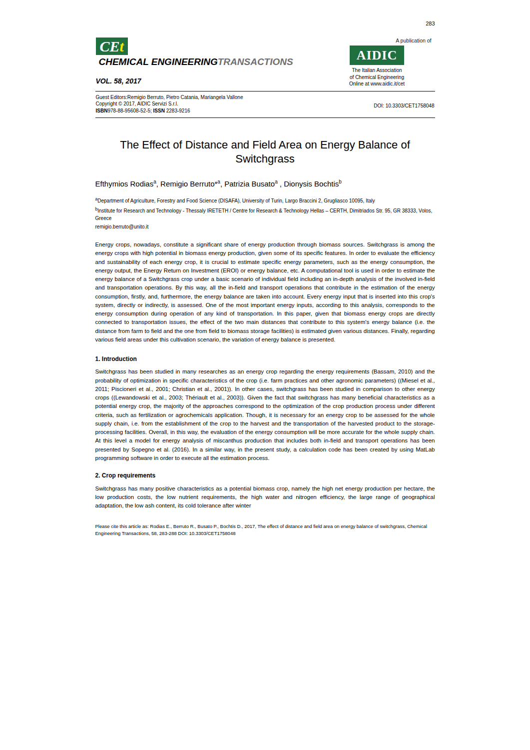283
| CE t CHEMICAL ENGINEERING TRANSACTIONS VOL. 58, 2017 | A publication of AIDIC The Italian Association of Chemical Engineering Online at www.aidic.it/cet |
| Guest Editors:Remigio Berruto, Pietro Catania, Mariangela Vallone Copyright © 2017, AIDIC Servizi S.r.l. ISBN 978-88-95608-52-5; ISSN 2283-9216 | DOI: 10.3303/CET1758048 |
The Effect of Distance and Field Area on Energy Balance of
Switchgrass
Efthymios Rodiasa, Remigio Berruto*a, Patrizia Busatoa , Dionysis Bochtisb
aDepartment of Agriculture, Forestry and Food Science (DISAFA), University of Turin, Largo Braccini 2, Grugliasco 10095, Italy
bInstitute for Research and Technology - Thessaly IRETETH / Centre for Research & Technology Hellas – CERTH, Dimitriados Str. 95, GR 38333, Volos, Greece
remigio.berruto@unito.it
Energy crops, nowadays, constitute a significant share of energy production through biomass sources. Switchgrass is among the energy crops with high potential in biomass energy production, given some of its specific features. In order to evaluate the efficiency and sustainability of each energy crop, it is crucial to estimate specific energy parameters, such as the energy consumption, the energy output, the Energy Return on Investment (EROI) or energy balance, etc. A computational tool is used in order to estimate the energy balance of a Switchgrass crop under a basic scenario of individual field including an in-depth analysis of the involved in-field and transportation operations. By this way, all the in-field and transport operations that contribute in the estimation of the energy consumption, firstly, and, furthermore, the energy balance are taken into account. Every energy input that is inserted into this crop's system, directly or indirectly, is assessed. One of the most important energy inputs, according to this analysis, corresponds to the energy consumption during operation of any kind of transportation. In this paper, given that biomass energy crops are directly connected to transportation issues, the effect of the two main distances that contribute to this system's energy balance (i.e. the distance from farm to field and the one from field to biomass storage facilities) is estimated given various distances. Finally, regarding various field areas under this cultivation scenario, the variation of energy balance is presented.
1. Introduction
Switchgrass has been studied in many researches as an energy crop regarding the energy requirements (Bassam, 2010) and the probability of optimization in specific characteristics of the crop (i.e. farm practices and other agronomic parameters) ((Miesel et al., 2011; Piscioneri et al., 2001; Christian et al., 2001)). In other cases, switchgrass has been studied in comparison to other energy crops ((Lewandowski et al., 2003; Thériault et al., 2003)). Given the fact that switchgrass has many beneficial characteristics as a potential energy crop, the majority of the approaches correspond to the optimization of the crop production process under different criteria, such as fertilization or agrochemicals application. Though, it is necessary for an energy crop to be assessed for the whole supply chain, i.e. from the establishment of the crop to the harvest and the transportation of the harvested product to the storage-processing facilities. Overall, in this way, the evaluation of the energy consumption will be more accurate for the whole supply chain. At this level a model for energy analysis of miscanthus production that includes both in-field and transport operations has been presented by Sopegno et al. (2016). In a similar way, in the present study, a calculation code has been created by using MatLab programming software in order to execute all the estimation process.
2. Crop requirements
Switchgrass has many positive characteristics as a potential biomass crop, namely the high net energy production per hectare, the low production costs, the low nutrient requirements, the high water and nitrogen efficiency, the large range of geographical adaptation, the low ash content, its cold tolerance after winter
Please cite this article as: Rodias E., Berruto R., Busato P., Bochtis D., 2017, The effect of distance and field area on energy balance of switchgrass, Chemical Engineering Transactions, 58, 283-288 DOI: 10.3303/CET1758048